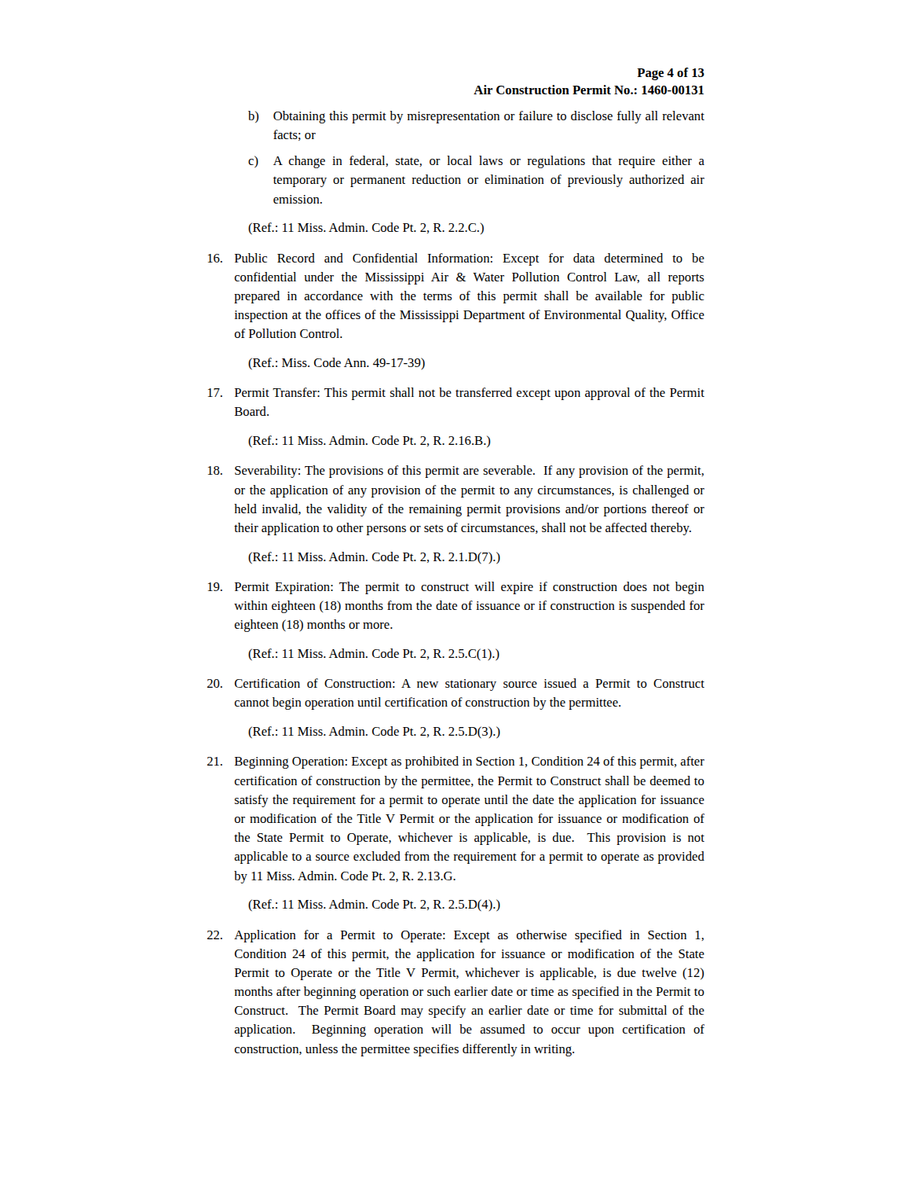Page 4 of 13
Air Construction Permit No.: 1460-00131
b)
Obtaining this permit by misrepresentation or failure to disclose fully all relevant facts; or
c)
A change in federal, state, or local laws or regulations that require either a temporary or permanent reduction or elimination of previously authorized air emission.
(Ref.: 11 Miss. Admin. Code Pt. 2, R. 2.2.C.)
16.
Public Record and Confidential Information: Except for data determined to be confidential under the Mississippi Air & Water Pollution Control Law, all reports prepared in accordance with the terms of this permit shall be available for public inspection at the offices of the Mississippi Department of Environmental Quality, Office of Pollution Control.
(Ref.: Miss. Code Ann. 49-17-39)
17.
Permit Transfer: This permit shall not be transferred except upon approval of the Permit Board.
(Ref.: 11 Miss. Admin. Code Pt. 2, R. 2.16.B.)
18.
Severability: The provisions of this permit are severable. If any provision of the permit, or the application of any provision of the permit to any circumstances, is challenged or held invalid, the validity of the remaining permit provisions and/or portions thereof or their application to other persons or sets of circumstances, shall not be affected thereby.
(Ref.: 11 Miss. Admin. Code Pt. 2, R. 2.1.D(7).)
19.
Permit Expiration: The permit to construct will expire if construction does not begin within eighteen (18) months from the date of issuance or if construction is suspended for eighteen (18) months or more.
(Ref.: 11 Miss. Admin. Code Pt. 2, R. 2.5.C(1).)
20.
Certification of Construction: A new stationary source issued a Permit to Construct cannot begin operation until certification of construction by the permittee.
(Ref.: 11 Miss. Admin. Code Pt. 2, R. 2.5.D(3).)
21.
Beginning Operation: Except as prohibited in Section 1, Condition 24 of this permit, after certification of construction by the permittee, the Permit to Construct shall be deemed to satisfy the requirement for a permit to operate until the date the application for issuance or modification of the Title V Permit or the application for issuance or modification of the State Permit to Operate, whichever is applicable, is due. This provision is not applicable to a source excluded from the requirement for a permit to operate as provided by 11 Miss. Admin. Code Pt. 2, R. 2.13.G.
(Ref.: 11 Miss. Admin. Code Pt. 2, R. 2.5.D(4).)
22.
Application for a Permit to Operate: Except as otherwise specified in Section 1, Condition 24 of this permit, the application for issuance or modification of the State Permit to Operate or the Title V Permit, whichever is applicable, is due twelve (12) months after beginning operation or such earlier date or time as specified in the Permit to Construct. The Permit Board may specify an earlier date or time for submittal of the application. Beginning operation will be assumed to occur upon certification of construction, unless the permittee specifies differently in writing.